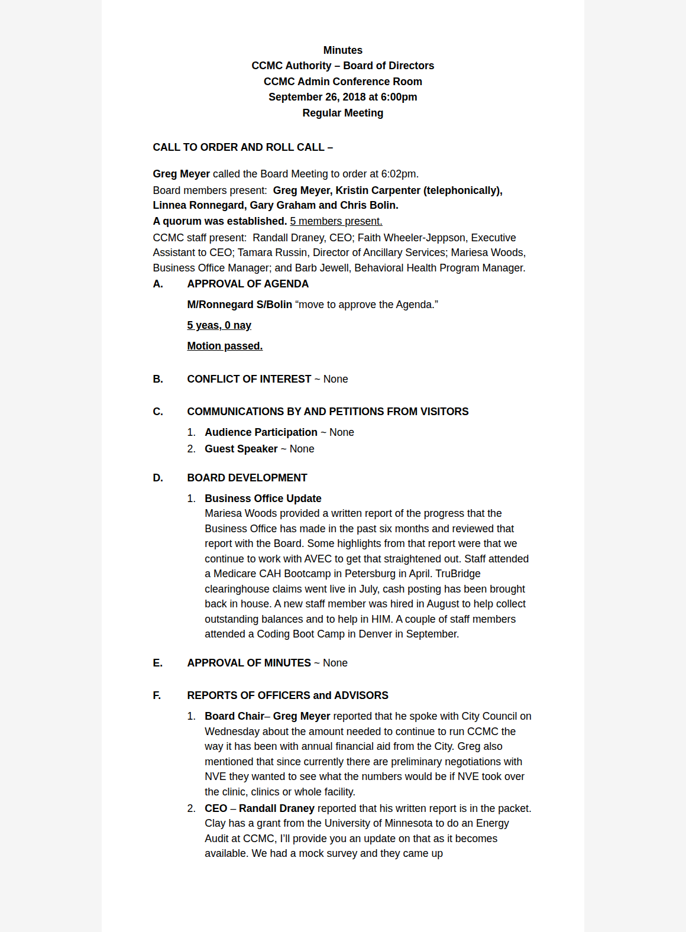Minutes
CCMC Authority – Board of Directors
CCMC Admin Conference Room
September 26, 2018 at 6:00pm
Regular Meeting
CALL TO ORDER AND ROLL CALL –
Greg Meyer called the Board Meeting to order at 6:02pm.
Board members present: Greg Meyer, Kristin Carpenter (telephonically), Linnea Ronnegard, Gary Graham and Chris Bolin.
A quorum was established. 5 members present.
CCMC staff present: Randall Draney, CEO; Faith Wheeler-Jeppson, Executive Assistant to CEO; Tamara Russin, Director of Ancillary Services; Mariesa Woods, Business Office Manager; and Barb Jewell, Behavioral Health Program Manager.
A.
APPROVAL OF AGENDA
M/Ronnegard S/Bolin “move to approve the Agenda.”
5 yeas, 0 nay
Motion passed.
B.
CONFLICT OF INTEREST ~ None
C.
COMMUNICATIONS BY AND PETITIONS FROM VISITORS
1. Audience Participation ~ None
2. Guest Speaker ~ None
D.
BOARD DEVELOPMENT
1. Business Office Update
Mariesa Woods provided a written report of the progress that the Business Office has made in the past six months and reviewed that report with the Board. Some highlights from that report were that we continue to work with AVEC to get that straightened out. Staff attended a Medicare CAH Bootcamp in Petersburg in April. TruBridge clearinghouse claims went live in July, cash posting has been brought back in house. A new staff member was hired in August to help collect outstanding balances and to help in HIM. A couple of staff members attended a Coding Boot Camp in Denver in September.
E.
APPROVAL OF MINUTES ~ None
F.
REPORTS OF OFFICERS and ADVISORS
1. Board Chair– Greg Meyer reported that he spoke with City Council on Wednesday about the amount needed to continue to run CCMC the way it has been with annual financial aid from the City. Greg also mentioned that since currently there are preliminary negotiations with NVE they wanted to see what the numbers would be if NVE took over the clinic, clinics or whole facility.
2. CEO – Randall Draney reported that his written report is in the packet. Clay has a grant from the University of Minnesota to do an Energy Audit at CCMC, I’ll provide you an update on that as it becomes available. We had a mock survey and they came up